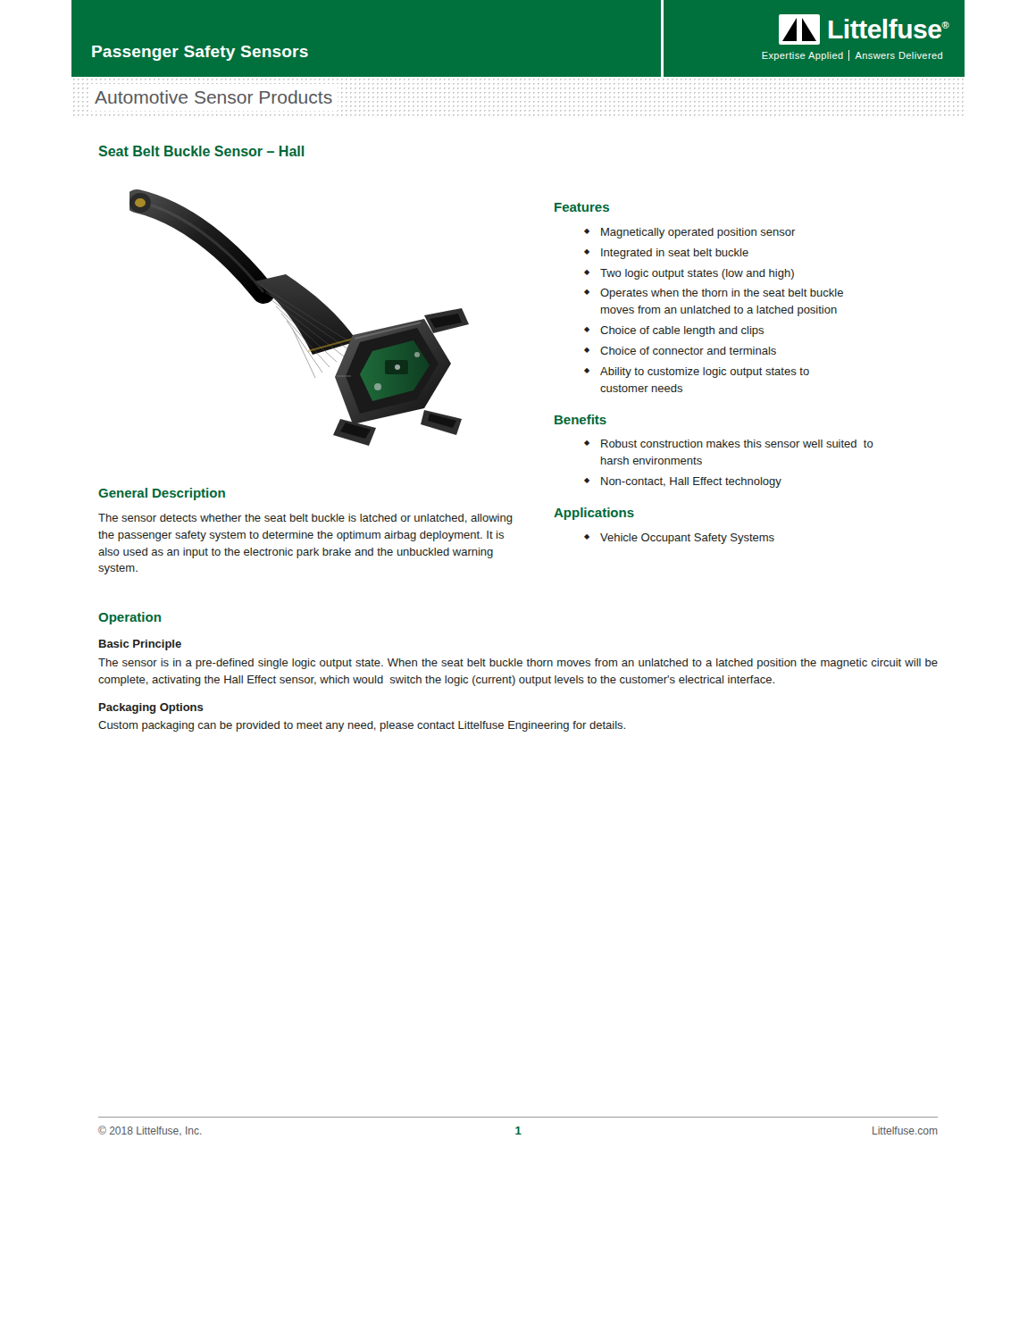Passenger Safety Sensors
Littelfuse®
Expertise Applied Answers Delivered
Automotive Sensor Products
Seat Belt Buckle Sensor – Hall
General Description
The sensor detects whether the seat belt buckle is latched or unlatched, allowing the passenger safety system to determine the optimum airbag deployment. It is also used as an input to the electronic park brake and the unbuckled warning system.
Features
Magnetically operated position sensor
Integrated in seat belt buckle
Two logic output states (low and high)
Operates when the thorn in the seat belt bucklemoves from an unlatched to a latched position
Choice of cable length and clips
Choice of connector and terminals
Ability to customize logic output states tocustomer needs
Benefits
Robust construction makes this sensor well suited toharsh environments
Non-contact, Hall Effect technology
Applications
Vehicle Occupant Safety Systems
Operation
Basic Principle
The sensor is in a pre-defined single logic output state. When the seat belt buckle thorn moves from an unlatched to a latched position the magnetic circuit will be complete, activating the Hall Effect sensor, which would switch the logic (current) output levels to the customer's electrical interface.
Packaging Options
Custom packaging can be provided to meet any need, please contact Littelfuse Engineering for details.
© 2018 Littelfuse, Inc.
1
Littelfuse.com